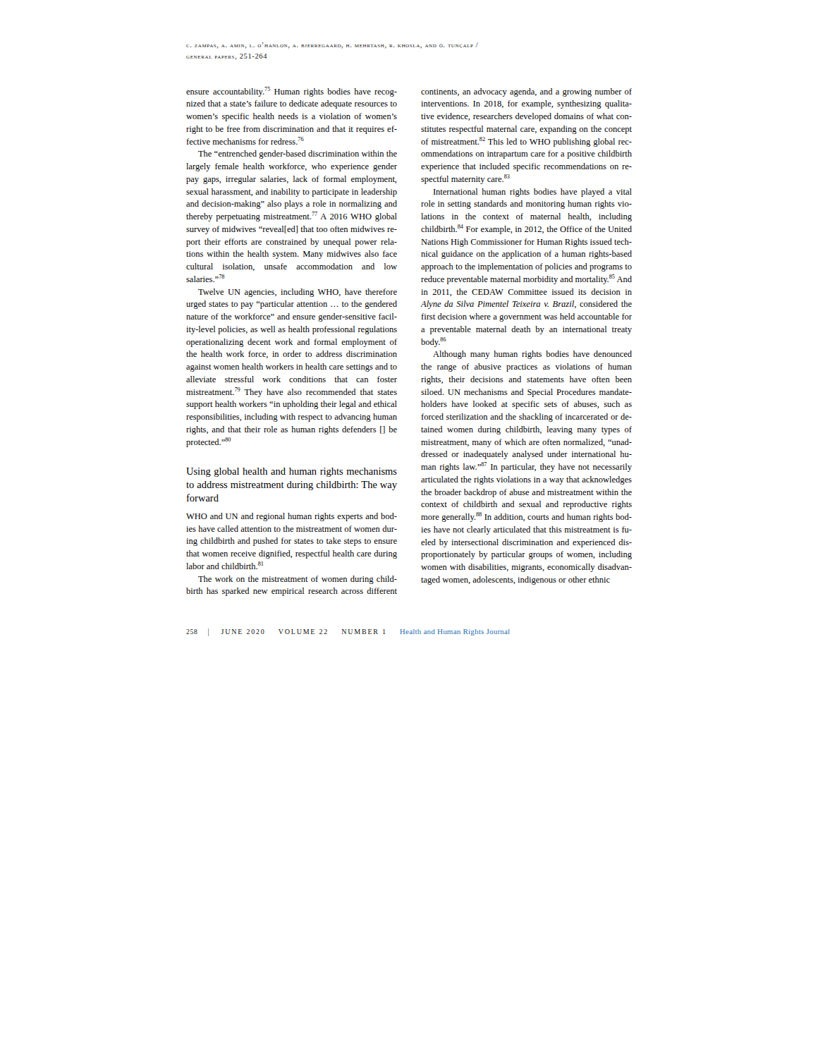C. Zampas, A. Amin, L. O’Hanlon, A. Bjerregaard, H. Mehrtash, R. Khosla, and Ö. Tunçalp / General Papers, 251-264
ensure accountability.75 Human rights bodies have recognized that a state’s failure to dedicate adequate resources to women’s specific health needs is a violation of women’s right to be free from discrimination and that it requires effective mechanisms for redress.76
The “entrenched gender-based discrimination within the largely female health workforce, who experience gender pay gaps, irregular salaries, lack of formal employment, sexual harassment, and inability to participate in leadership and decision-making” also plays a role in normalizing and thereby perpetuating mistreatment.77 A 2016 WHO global survey of midwives “reveal[ed] that too often midwives report their efforts are constrained by unequal power relations within the health system. Many midwives also face cultural isolation, unsafe accommodation and low salaries.”78
Twelve UN agencies, including WHO, have therefore urged states to pay “particular attention … to the gendered nature of the workforce” and ensure gender-sensitive facility-level policies, as well as health professional regulations operationalizing decent work and formal employment of the health work force, in order to address discrimination against women health workers in health care settings and to alleviate stressful work conditions that can foster mistreatment.79 They have also recommended that states support health workers “in upholding their legal and ethical responsibilities, including with respect to advancing human rights, and that their role as human rights defenders [] be protected.”80
Using global health and human rights mechanisms to address mistreatment during childbirth: The way forward
WHO and UN and regional human rights experts and bodies have called attention to the mistreatment of women during childbirth and pushed for states to take steps to ensure that women receive dignified, respectful health care during labor and childbirth.81
The work on the mistreatment of women during childbirth has sparked new empirical research across different continents, an advocacy agenda, and a growing number of interventions. In 2018, for example, synthesizing qualitative evidence, researchers developed domains of what constitutes respectful maternal care, expanding on the concept of mistreatment.82 This led to WHO publishing global recommendations on intrapartum care for a positive childbirth experience that included specific recommendations on respectful maternity care.83
International human rights bodies have played a vital role in setting standards and monitoring human rights violations in the context of maternal health, including childbirth.84 For example, in 2012, the Office of the United Nations High Commissioner for Human Rights issued technical guidance on the application of a human rights-based approach to the implementation of policies and programs to reduce preventable maternal morbidity and mortality.85 And in 2011, the CEDAW Committee issued its decision in Alyne da Silva Pimentel Teixeira v. Brazil, considered the first decision where a government was held accountable for a preventable maternal death by an international treaty body.86
Although many human rights bodies have denounced the range of abusive practices as violations of human rights, their decisions and statements have often been siloed. UN mechanisms and Special Procedures mandate-holders have looked at specific sets of abuses, such as forced sterilization and the shackling of incarcerated or detained women during childbirth, leaving many types of mistreatment, many of which are often normalized, “unaddressed or inadequately analysed under international human rights law.”87 In particular, they have not necessarily articulated the rights violations in a way that acknowledges the broader backdrop of abuse and mistreatment within the context of childbirth and sexual and reproductive rights more generally.88 In addition, courts and human rights bodies have not clearly articulated that this mistreatment is fueled by intersectional discrimination and experienced disproportionately by particular groups of women, including women with disabilities, migrants, economically disadvantaged women, adolescents, indigenous or other ethnic
258 June 2020 Volume 22 Number 1 Health and Human Rights Journal